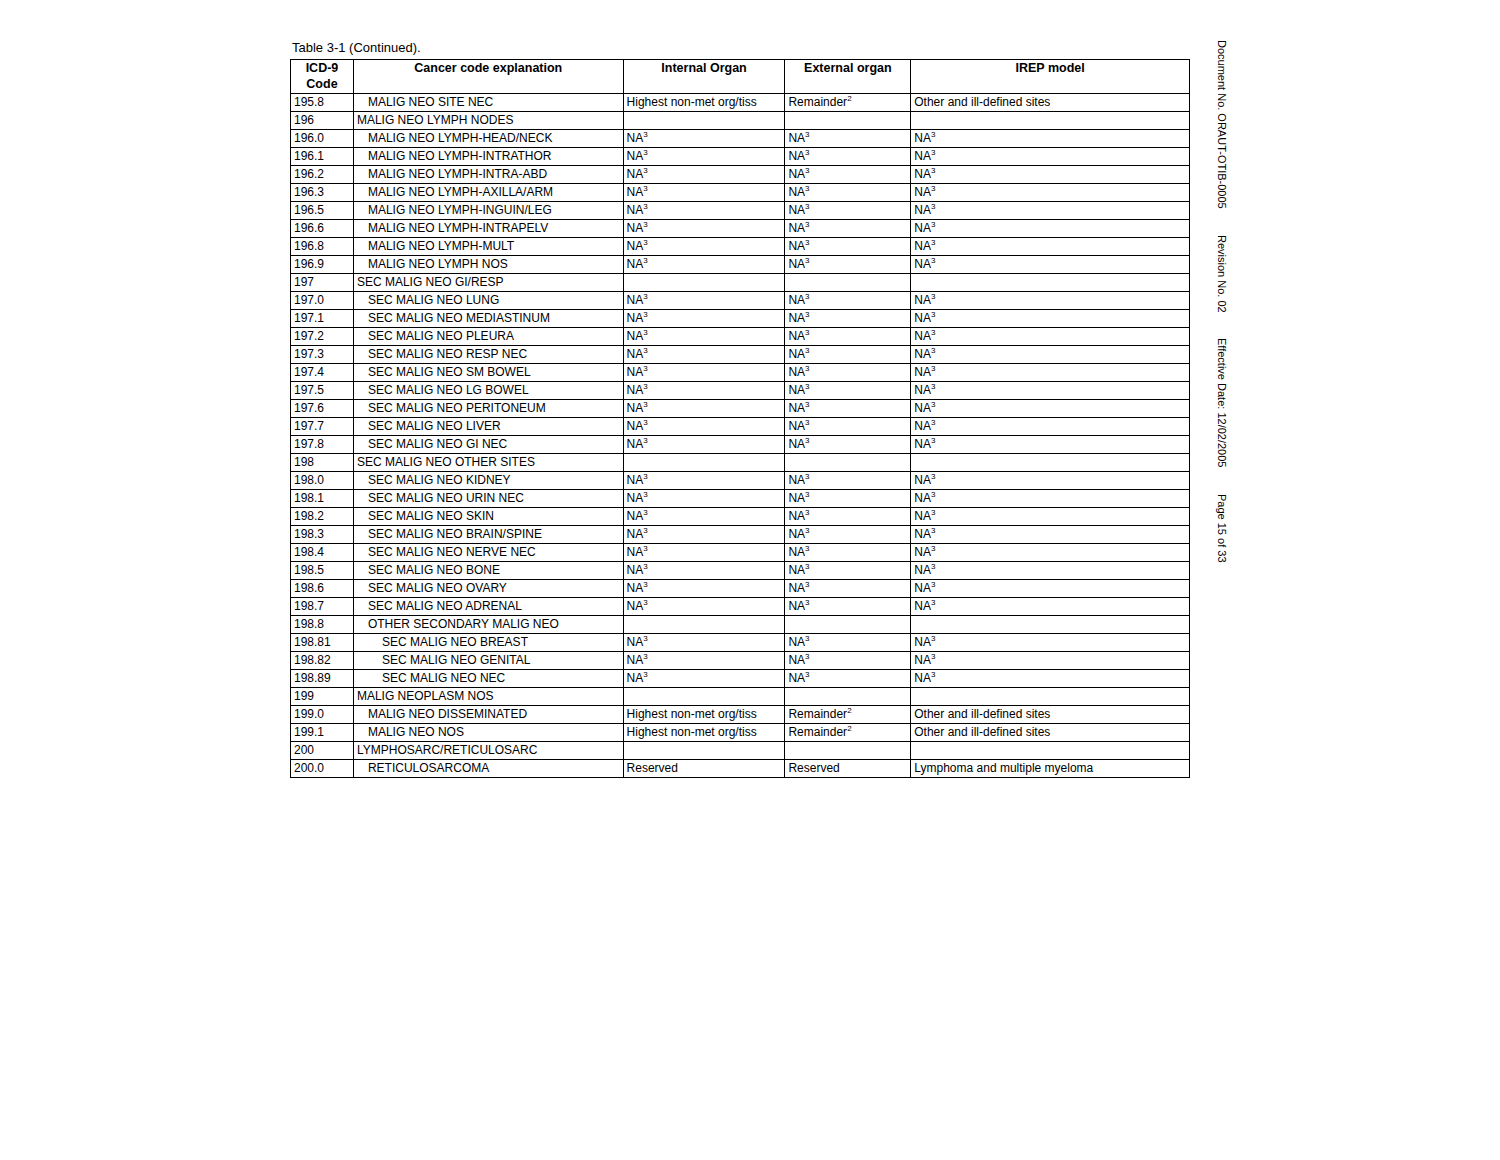Table 3-1 (Continued).
| ICD-9 Code | Cancer code explanation | Internal Organ | External organ | IREP model |
| --- | --- | --- | --- | --- |
| 195.8 | MALIG NEO SITE NEC | Highest non-met org/tiss | Remainder 2 | Other and ill-defined sites |
| 196 | MALIG NEO LYMPH NODES | | | |
| 196.0 | MALIG NEO LYMPH-HEAD/NECK | NA 3 | NA 3 | NA 3 |
| 196.1 | MALIG NEO LYMPH-INTRATHOR | NA 3 | NA 3 | NA 3 |
| 196.2 | MALIG NEO LYMPH-INTRA-ABD | NA 3 | NA 3 | NA 3 |
| 196.3 | MALIG NEO LYMPH-AXILLA/ARM | NA 3 | NA 3 | NA 3 |
| 196.5 | MALIG NEO LYMPH-INGUIN/LEG | NA 3 | NA 3 | NA 3 |
| 196.6 | MALIG NEO LYMPH-INTRAPELV | NA 3 | NA 3 | NA 3 |
| 196.8 | MALIG NEO LYMPH-MULT | NA 3 | NA 3 | NA 3 |
| 196.9 | MALIG NEO LYMPH NOS | NA 3 | NA 3 | NA 3 |
| 197 | SEC MALIG NEO GI/RESP | | | |
| 197.0 | SEC MALIG NEO LUNG | NA 3 | NA 3 | NA 3 |
| 197.1 | SEC MALIG NEO MEDIASTINUM | NA 3 | NA 3 | NA 3 |
| 197.2 | SEC MALIG NEO PLEURA | NA 3 | NA 3 | NA 3 |
| 197.3 | SEC MALIG NEO RESP NEC | NA 3 | NA 3 | NA 3 |
| 197.4 | SEC MALIG NEO SM BOWEL | NA 3 | NA 3 | NA 3 |
| 197.5 | SEC MALIG NEO LG BOWEL | NA 3 | NA 3 | NA 3 |
| 197.6 | SEC MALIG NEO PERITONEUM | NA 3 | NA 3 | NA 3 |
| 197.7 | SEC MALIG NEO LIVER | NA 3 | NA 3 | NA 3 |
| 197.8 | SEC MALIG NEO GI NEC | NA 3 | NA 3 | NA 3 |
| 198 | SEC MALIG NEO OTHER SITES | | | |
| 198.0 | SEC MALIG NEO KIDNEY | NA 3 | NA 3 | NA 3 |
| 198.1 | SEC MALIG NEO URIN NEC | NA 3 | NA 3 | NA 3 |
| 198.2 | SEC MALIG NEO SKIN | NA 3 | NA 3 | NA 3 |
| 198.3 | SEC MALIG NEO BRAIN/SPINE | NA 3 | NA 3 | NA 3 |
| 198.4 | SEC MALIG NEO NERVE NEC | NA 3 | NA 3 | NA 3 |
| 198.5 | SEC MALIG NEO BONE | NA 3 | NA 3 | NA 3 |
| 198.6 | SEC MALIG NEO OVARY | NA 3 | NA 3 | NA 3 |
| 198.7 | SEC MALIG NEO ADRENAL | NA 3 | NA 3 | NA 3 |
| 198.8 | OTHER SECONDARY MALIG NEO | | | |
| 198.81 | SEC MALIG NEO BREAST | NA 3 | NA 3 | NA 3 |
| 198.82 | SEC MALIG NEO GENITAL | NA 3 | NA 3 | NA 3 |
| 198.89 | SEC MALIG NEO NEC | NA 3 | NA 3 | NA 3 |
| 199 | MALIG NEOPLASM NOS | | | |
| 199.0 | MALIG NEO DISSEMINATED | Highest non-met org/tiss | Remainder 2 | Other and ill-defined sites |
| 199.1 | MALIG NEO NOS | Highest non-met org/tiss | Remainder 2 | Other and ill-defined sites |
| 200 | LYMPHOSARC/RETICULOSARC | | | |
| 200.0 | RETICULOSARCOMA | Reserved | Reserved | Lymphoma and multiple myeloma |
Document No. ORAUT-OTIB-0005 Revision No. 02 Effective Date: 12/02/2005 Page 15 of 33